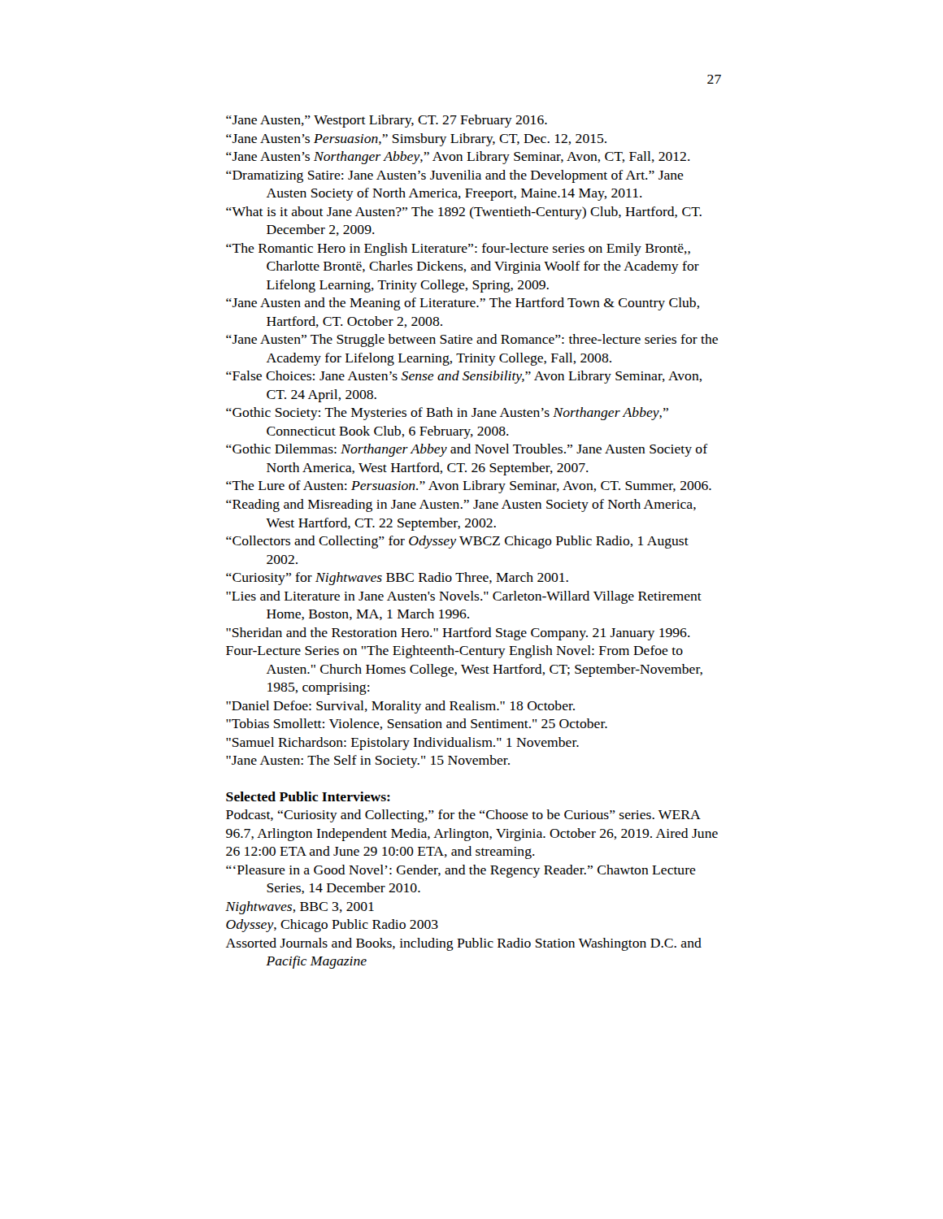27
“Jane Austen,” Westport Library, CT. 27 February 2016.
“Jane Austen’s Persuasion,” Simsbury Library, CT, Dec. 12, 2015.
“Jane Austen’s Northanger Abbey,” Avon Library Seminar, Avon, CT, Fall, 2012.
“Dramatizing Satire: Jane Austen’s Juvenilia and the Development of Art.” Jane Austen Society of North America, Freeport, Maine.14 May, 2011.
“What is it about Jane Austen?” The 1892 (Twentieth-Century) Club, Hartford, CT. December 2, 2009.
“The Romantic Hero in English Literature”: four-lecture series on Emily Brontë,, Charlotte Brontë, Charles Dickens, and Virginia Woolf for the Academy for Lifelong Learning, Trinity College, Spring, 2009.
“Jane Austen and the Meaning of Literature.” The Hartford Town & Country Club, Hartford, CT. October 2, 2008.
“Jane Austen” The Struggle between Satire and Romance”: three-lecture series for the Academy for Lifelong Learning, Trinity College, Fall, 2008.
“False Choices: Jane Austen’s Sense and Sensibility,” Avon Library Seminar, Avon, CT. 24 April, 2008.
“Gothic Society: The Mysteries of Bath in Jane Austen’s Northanger Abbey,” Connecticut Book Club, 6 February, 2008.
“Gothic Dilemmas: Northanger Abbey and Novel Troubles.” Jane Austen Society of North America, West Hartford, CT. 26 September, 2007.
“The Lure of Austen: Persuasion.” Avon Library Seminar, Avon, CT. Summer, 2006.
“Reading and Misreading in Jane Austen.” Jane Austen Society of North America, West Hartford, CT. 22 September, 2002.
“Collectors and Collecting” for Odyssey WBCZ Chicago Public Radio, 1 August 2002.
“Curiosity” for Nightwaves BBC Radio Three, March 2001.
"Lies and Literature in Jane Austen's Novels." Carleton-Willard Village Retirement Home, Boston, MA, 1 March 1996.
"Sheridan and the Restoration Hero." Hartford Stage Company. 21 January 1996.
Four-Lecture Series on "The Eighteenth-Century English Novel: From Defoe to Austen." Church Homes College, West Hartford, CT; September-November, 1985, comprising:
"Daniel Defoe: Survival, Morality and Realism." 18 October.
"Tobias Smollett: Violence, Sensation and Sentiment." 25 October.
"Samuel Richardson: Epistolary Individualism." 1 November.
"Jane Austen: The Self in Society." 15 November.
Selected Public Interviews:
Podcast, “Curiosity and Collecting,” for the “Choose to be Curious” series. WERA 96.7, Arlington Independent Media, Arlington, Virginia. October 26, 2019. Aired June 26 12:00 ETA and June 29 10:00 ETA, and streaming.
“‘Pleasure in a Good Novel’: Gender, and the Regency Reader.” Chawton Lecture Series, 14 December 2010.
Nightwaves, BBC 3, 2001
Odyssey, Chicago Public Radio 2003
Assorted Journals and Books, including Public Radio Station Washington D.C. and Pacific Magazine